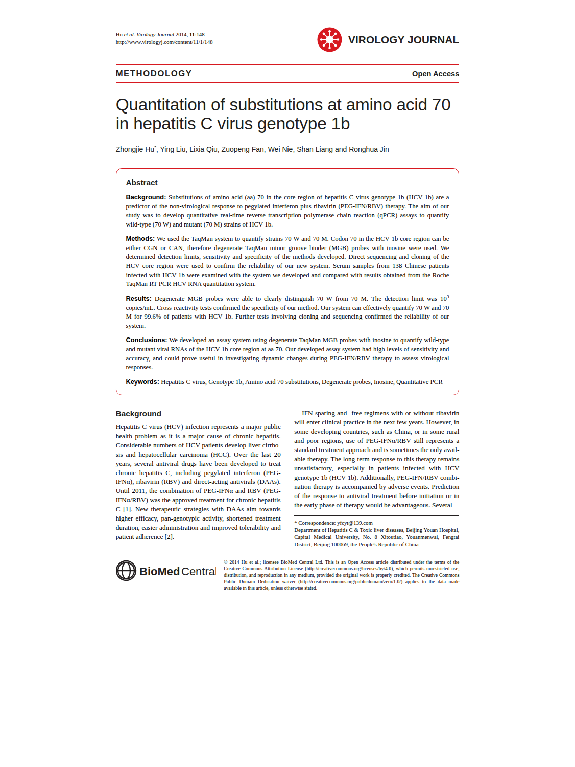Hu et al. Virology Journal 2014, 11:148
http://www.virologyj.com/content/11/1/148
VIROLOGY JOURNAL
METHODOLOGY
Open Access
Quantitation of substitutions at amino acid 70 in hepatitis C virus genotype 1b
Zhongjie Hu*, Ying Liu, Lixia Qiu, Zuopeng Fan, Wei Nie, Shan Liang and Ronghua Jin
Abstract
Background: Substitutions of amino acid (aa) 70 in the core region of hepatitis C virus genotype 1b (HCV 1b) are a predictor of the non-virological response to pegylated interferon plus ribavirin (PEG-IFN/RBV) therapy. The aim of our study was to develop quantitative real-time reverse transcription polymerase chain reaction (qPCR) assays to quantify wild-type (70 W) and mutant (70 M) strains of HCV 1b.
Methods: We used the TaqMan system to quantify strains 70 W and 70 M. Codon 70 in the HCV 1b core region can be either CGN or CAN, therefore degenerate TaqMan minor groove binder (MGB) probes with inosine were used. We determined detection limits, sensitivity and specificity of the methods developed. Direct sequencing and cloning of the HCV core region were used to confirm the reliability of our new system. Serum samples from 138 Chinese patients infected with HCV 1b were examined with the system we developed and compared with results obtained from the Roche TaqMan RT-PCR HCV RNA quantitation system.
Results: Degenerate MGB probes were able to clearly distinguish 70 W from 70 M. The detection limit was 103 copies/mL. Cross-reactivity tests confirmed the specificity of our method. Our system can effectively quantify 70 W and 70 M for 99.6% of patients with HCV 1b. Further tests involving cloning and sequencing confirmed the reliability of our system.
Conclusions: We developed an assay system using degenerate TaqMan MGB probes with inosine to quantify wild-type and mutant viral RNAs of the HCV 1b core region at aa 70. Our developed assay system had high levels of sensitivity and accuracy, and could prove useful in investigating dynamic changes during PEG-IFN/RBV therapy to assess virological responses.
Keywords: Hepatitis C virus, Genotype 1b, Amino acid 70 substitutions, Degenerate probes, Inosine, Quantitative PCR
Background
Hepatitis C virus (HCV) infection represents a major public health problem as it is a major cause of chronic hepatitis. Considerable numbers of HCV patients develop liver cirrhosis and hepatocellular carcinoma (HCC). Over the last 20 years, several antiviral drugs have been developed to treat chronic hepatitis C, including pegylated interferon (PEG-IFNα), ribavirin (RBV) and direct-acting antivirals (DAAs). Until 2011, the combination of PEG-IFNα and RBV (PEG-IFNα/RBV) was the approved treatment for chronic hepatitis C [1]. New therapeutic strategies with DAAs aim towards higher efficacy, pan-genotypic activity, shortened treatment duration, easier administration and improved tolerability and patient adherence [2].
IFN-sparing and -free regimens with or without ribavirin will enter clinical practice in the next few years. However, in some developing countries, such as China, or in some rural and poor regions, use of PEG-IFNα/RBV still represents a standard treatment approach and is sometimes the only available therapy. The long-term response to this therapy remains unsatisfactory, especially in patients infected with HCV genotype 1b (HCV 1b). Additionally, PEG-IFN/RBV combination therapy is accompanied by adverse events. Prediction of the response to antiviral treatment before initiation or in the early phase of therapy would be advantageous. Several
* Correspondence: yfcyt@139.com
Department of Hepatitis C & Toxic liver diseases, Beijing Youan Hospital, Capital Medical University, No. 8 Xitoutiao, Youanmenwai, Fengtai District, Beijing 100069, the People's Republic of China
BioMed Central
© 2014 Hu et al.; licensee BioMed Central Ltd. This is an Open Access article distributed under the terms of the Creative Commons Attribution License (http://creativecommons.org/licenses/by/4.0), which permits unrestricted use, distribution, and reproduction in any medium, provided the original work is properly credited. The Creative Commons Public Domain Dedication waiver (http://creativecommons.org/publicdomain/zero/1.0/) applies to the data made available in this article, unless otherwise stated.